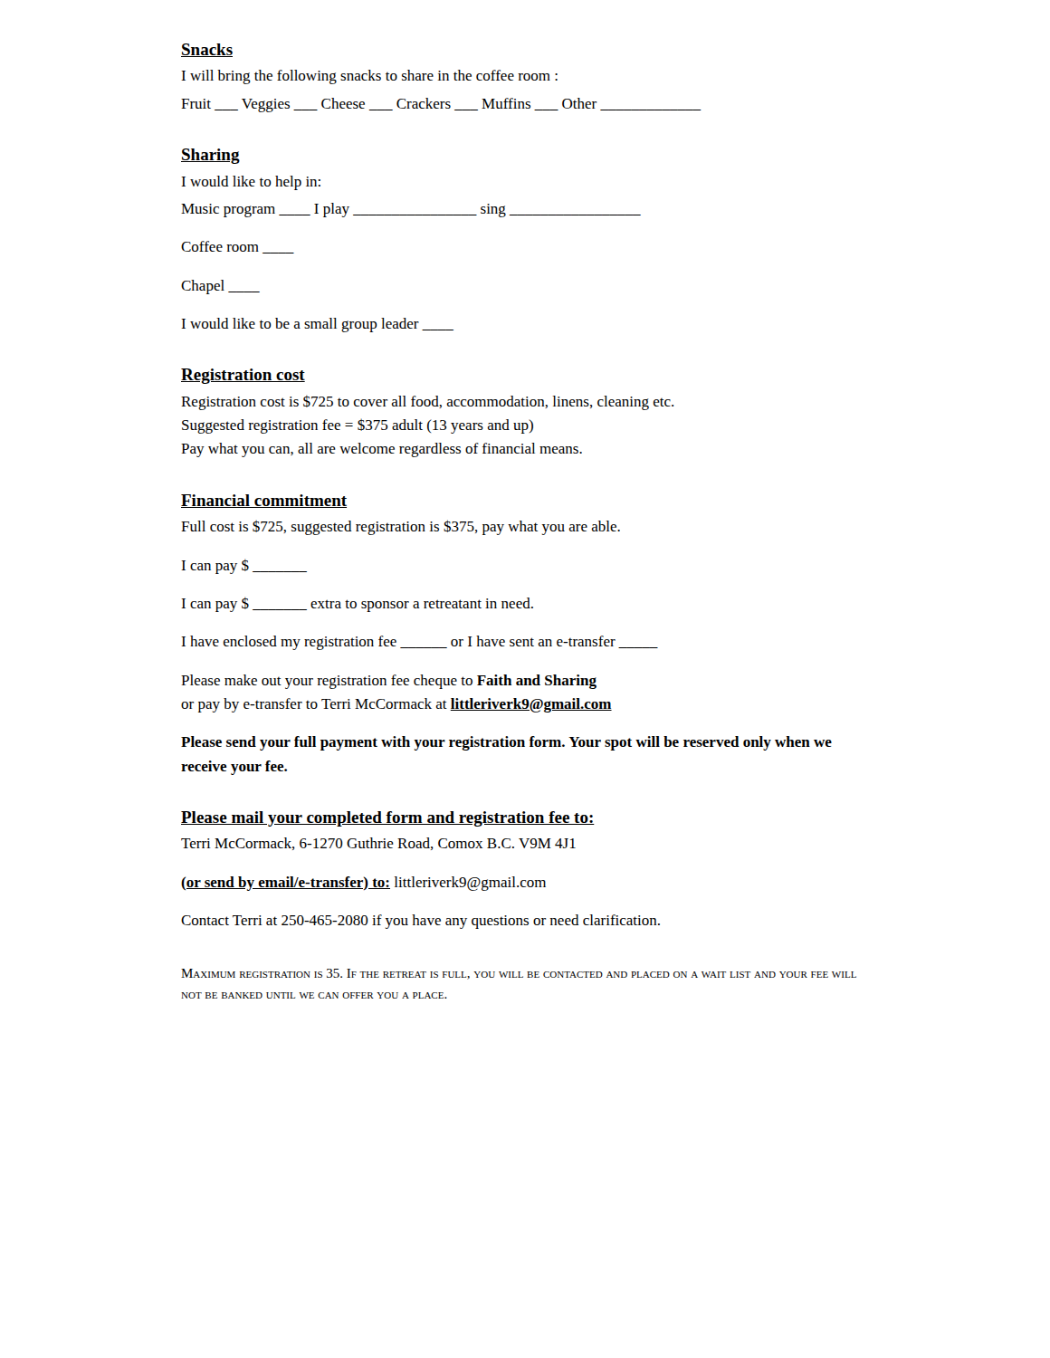Snacks
I will bring the following snacks to share in the coffee room :
Fruit ___ Veggies ___ Cheese ___ Crackers ___ Muffins ___ Other _____________
Sharing
I would like to help in:
Music program ____ I play ________________ sing _________________
Coffee room ____
Chapel ____
I would like to be a small group leader ____
Registration cost
Registration cost is $725 to cover all food, accommodation, linens, cleaning etc.
Suggested registration fee = $375 adult (13 years and up)
Pay what you can, all are welcome regardless of financial means.
Financial commitment
Full cost is $725, suggested registration is $375, pay what you are able.
I can pay $ _______
I can pay $ _______ extra to sponsor a retreatant in need.
I have enclosed my registration fee ______ or I have sent an e-transfer _____
Please make out your registration fee cheque to Faith and Sharing
or pay by e-transfer to Terri McCormack at littleriverk9@gmail.com
Please send your full payment with your registration form. Your spot will be reserved only when we receive your fee.
Please mail your completed form and registration fee to:
Terri McCormack, 6-1270 Guthrie Road, Comox B.C. V9M 4J1
(or send by email/e-transfer) to: littleriverk9@gmail.com
Contact Terri at 250-465-2080 if you have any questions or need clarification.
Maximum registration is 35. If the retreat is full, you will be contacted and placed on a wait list and your fee will not be banked until we can offer you a place.